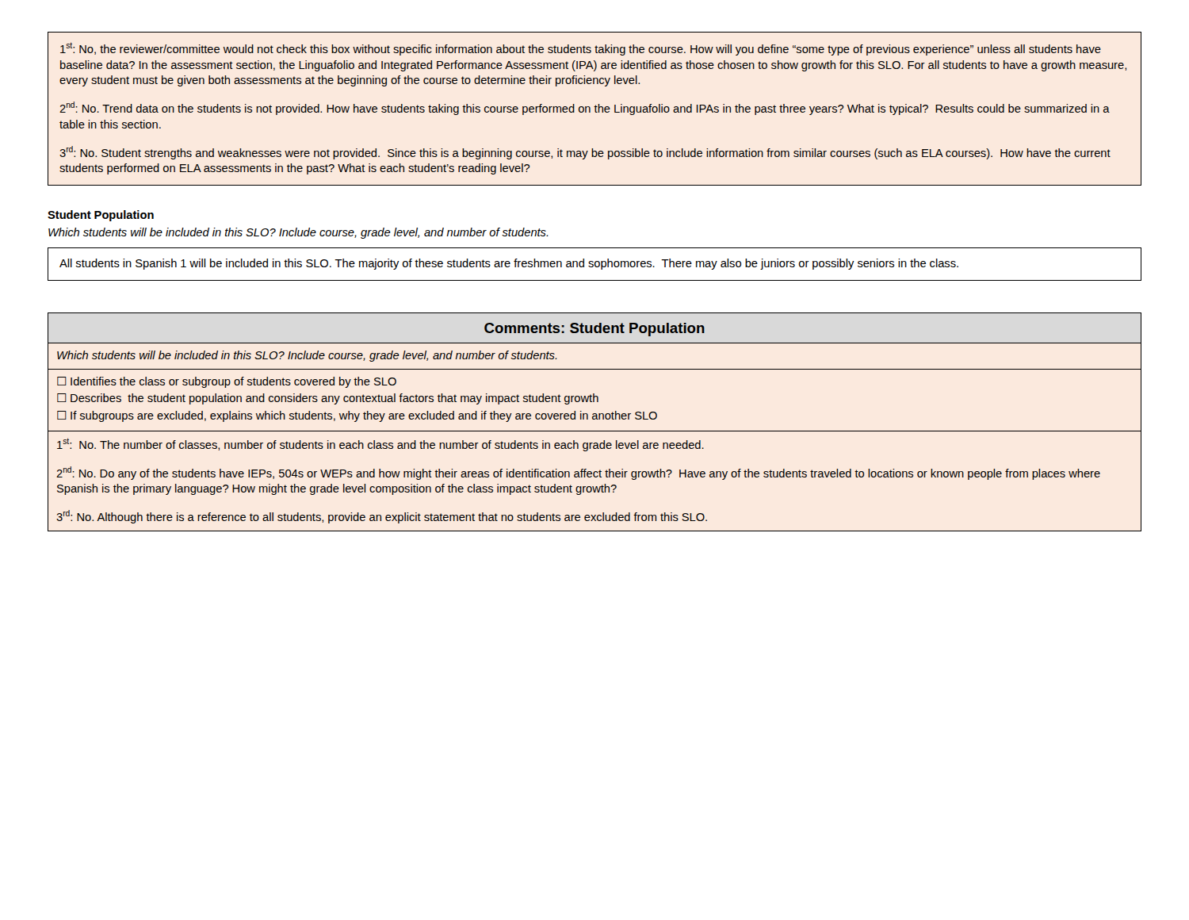1st: No, the reviewer/committee would not check this box without specific information about the students taking the course. How will you define “some type of previous experience” unless all students have baseline data? In the assessment section, the Linguafolio and Integrated Performance Assessment (IPA) are identified as those chosen to show growth for this SLO. For all students to have a growth measure, every student must be given both assessments at the beginning of the course to determine their proficiency level.
2nd: No. Trend data on the students is not provided. How have students taking this course performed on the Linguafolio and IPAs in the past three years? What is typical? Results could be summarized in a table in this section.
3rd: No. Student strengths and weaknesses were not provided. Since this is a beginning course, it may be possible to include information from similar courses (such as ELA courses). How have the current students performed on ELA assessments in the past? What is each student’s reading level?
Student Population
Which students will be included in this SLO? Include course, grade level, and number of students.
All students in Spanish 1 will be included in this SLO. The majority of these students are freshmen and sophomores. There may also be juniors or possibly seniors in the class.
| Comments: Student Population |
| Which students will be included in this SLO? Include course, grade level, and number of students. |
| ☐ Identifies the class or subgroup of students covered by the SLO ☐ Describes the student population and considers any contextual factors that may impact student growth ☐ If subgroups are excluded, explains which students, why they are excluded and if they are covered in another SLO |
| 1 st : No. The number of classes, number of students in each class and the number of students in each grade level are needed. 2 nd : No. Do any of the students have IEPs, 504s or WEPs and how might their areas of identification affect their growth? Have any of the students traveled to locations or known people from places where Spanish is the primary language? How might the grade level composition of the class impact student growth? 3 rd : No. Although there is a reference to all students, provide an explicit statement that no students are excluded from this SLO. |